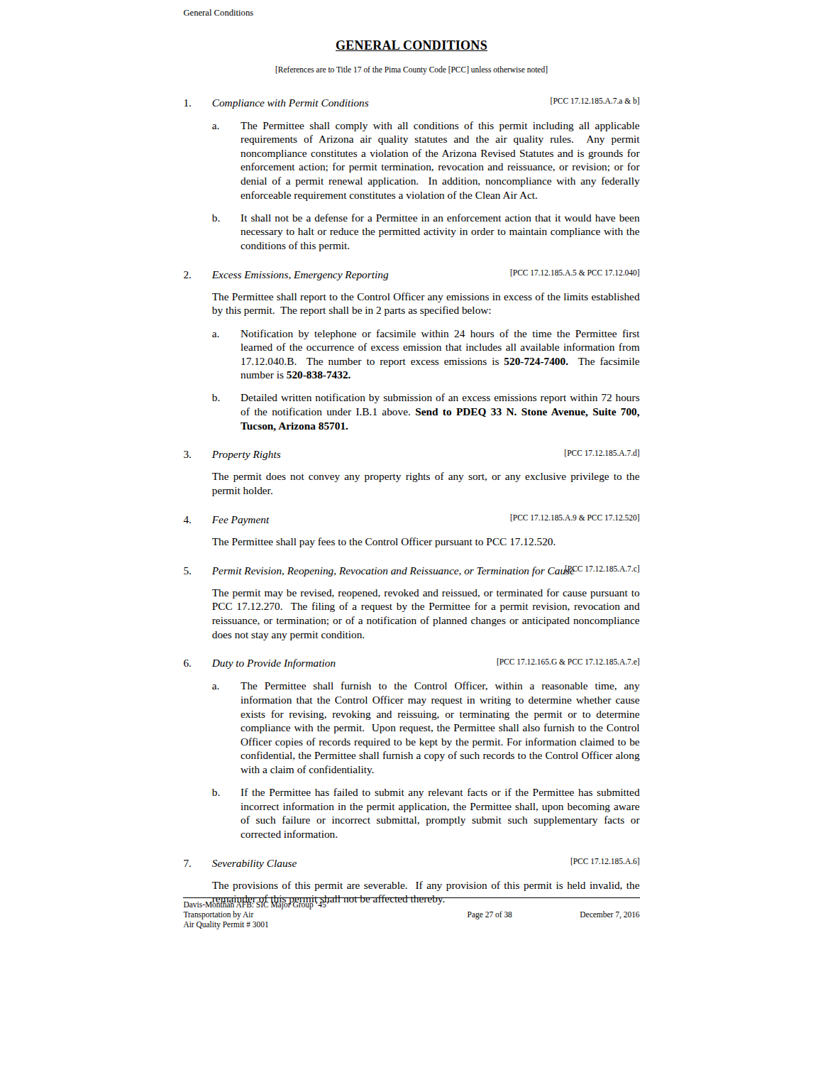General Conditions
GENERAL CONDITIONS
[References are to Title 17 of the Pima County Code [PCC] unless otherwise noted]
1.
Compliance with Permit Conditions [PCC 17.12.185.A.7.a & b]
a.
The Permittee shall comply with all conditions of this permit including all applicable requirements of Arizona air quality statutes and the air quality rules. Any permit noncompliance constitutes a violation of the Arizona Revised Statutes and is grounds for enforcement action; for permit termination, revocation and reissuance, or revision; or for denial of a permit renewal application. In addition, noncompliance with any federally enforceable requirement constitutes a violation of the Clean Air Act.
b.
It shall not be a defense for a Permittee in an enforcement action that it would have been necessary to halt or reduce the permitted activity in order to maintain compliance with the conditions of this permit.
2.
Excess Emissions, Emergency Reporting [PCC 17.12.185.A.5 & PCC 17.12.040]
The Permittee shall report to the Control Officer any emissions in excess of the limits established by this permit. The report shall be in 2 parts as specified below:
a.
Notification by telephone or facsimile within 24 hours of the time the Permittee first learned of the occurrence of excess emission that includes all available information from 17.12.040.B. The number to report excess emissions is 520-724-7400. The facsimile number is 520-838-7432.
b.
Detailed written notification by submission of an excess emissions report within 72 hours of the notification under I.B.1 above. Send to PDEQ 33 N. Stone Avenue, Suite 700, Tucson, Arizona 85701.
3.
Property Rights [PCC 17.12.185.A.7.d]
The permit does not convey any property rights of any sort, or any exclusive privilege to the permit holder.
4.
Fee Payment [PCC 17.12.185.A.9 & PCC 17.12.520]
The Permittee shall pay fees to the Control Officer pursuant to PCC 17.12.520.
5.
Permit Revision, Reopening, Revocation and Reissuance, or Termination for Cause [PCC 17.12.185.A.7.c]
The permit may be revised, reopened, revoked and reissued, or terminated for cause pursuant to PCC 17.12.270. The filing of a request by the Permittee for a permit revision, revocation and reissuance, or termination; or of a notification of planned changes or anticipated noncompliance does not stay any permit condition.
6.
Duty to Provide Information [PCC 17.12.165.G & PCC 17.12.185.A.7.e]
a.
The Permittee shall furnish to the Control Officer, within a reasonable time, any information that the Control Officer may request in writing to determine whether cause exists for revising, revoking and reissuing, or terminating the permit or to determine compliance with the permit. Upon request, the Permittee shall also furnish to the Control Officer copies of records required to be kept by the permit. For information claimed to be confidential, the Permittee shall furnish a copy of such records to the Control Officer along with a claim of confidentiality.
b.
If the Permittee has failed to submit any relevant facts or if the Permittee has submitted incorrect information in the permit application, the Permittee shall, upon becoming aware of such failure or incorrect submittal, promptly submit such supplementary facts or corrected information.
7.
Severability Clause [PCC 17.12.185.A.6]
The provisions of this permit are severable. If any provision of this permit is held invalid, the remainder of this permit shall not be affected thereby.
| Davis-Monthan AFB: SIC Major Group ‘45’ | | |
| Transportation by Air | Page 27 of 38 | December 7, 2016 |
| Air Quality Permit # 3001 | | |